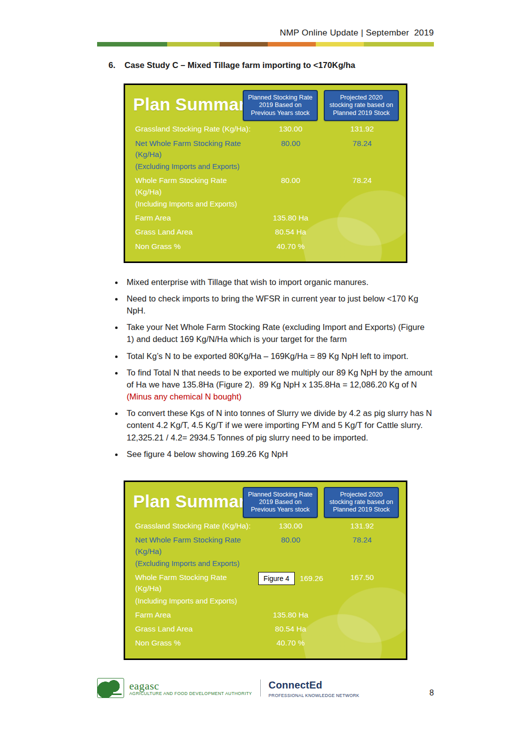NMP Online Update | September 2019
6. Case Study C – Mixed Tillage farm importing to <170Kg/ha
Planned Stocking Rate 2019 Based on Previous Years stock
Projected 2020 stocking rate based on Planned 2019 Stock
Plan Summary
| Grassland Stocking Rate (Kg/Ha): | 130.00 | 131.92 |
| Net Whole Farm Stocking Rate (Kg/Ha) | 80.00 | 78.24 |
| (Excluding Imports and Exports) | | |
| Whole Farm Stocking Rate (Kg/Ha) | 80.00 | 78.24 |
| (Including Imports and Exports) | | |
| Farm Area | 135.80 Ha | |
| Grass Land Area | 80.54 Ha | |
| Non Grass % | 40.70 % | |
Mixed enterprise with Tillage that wish to import organic manures.
Need to check imports to bring the WFSR in current year to just below <170 Kg NpH.
Take your Net Whole Farm Stocking Rate (excluding Import and Exports) (Figure 1) and deduct 169 Kg/N/Ha which is your target for the farm
Total Kg’s N to be exported 80Kg/Ha – 169Kg/Ha = 89 Kg NpH left to import.
To find Total N that needs to be exported we multiply our 89 Kg NpH by the amount of Ha we have 135.8Ha (Figure 2). 89 Kg NpH x 135.8Ha = 12,086.20 Kg of N (Minus any chemical N bought)
To convert these Kgs of N into tonnes of Slurry we divide by 4.2 as pig slurry has N content 4.2 Kg/T, 4.5 Kg/T if we were importing FYM and 5 Kg/T for Cattle slurry. 12,325.21 / 4.2= 2934.5 Tonnes of pig slurry need to be imported.
See figure 4 below showing 169.26 Kg NpH
Planned Stocking Rate 2019 Based on Previous Years stock
Projected 2020 stocking rate based on Planned 2019 Stock
Plan Summary
| Grassland Stocking Rate (Kg/Ha): | 130.00 | 131.92 |
| Net Whole Farm Stocking Rate (Kg/Ha) | 80.00 | 78.24 |
| (Excluding Imports and Exports) | | |
| Whole Farm Stocking Rate (Kg/Ha) | Figure 4 169.26 | 167.50 |
| (Including Imports and Exports) | | |
| Farm Area | 135.80 Ha | |
| Grass Land Area | 80.54 Ha | |
| Non Grass % | 40.70 % | |
eagasc
Agriculture and Food Development Authority
ConnectEd Professional Knowledge Network
8